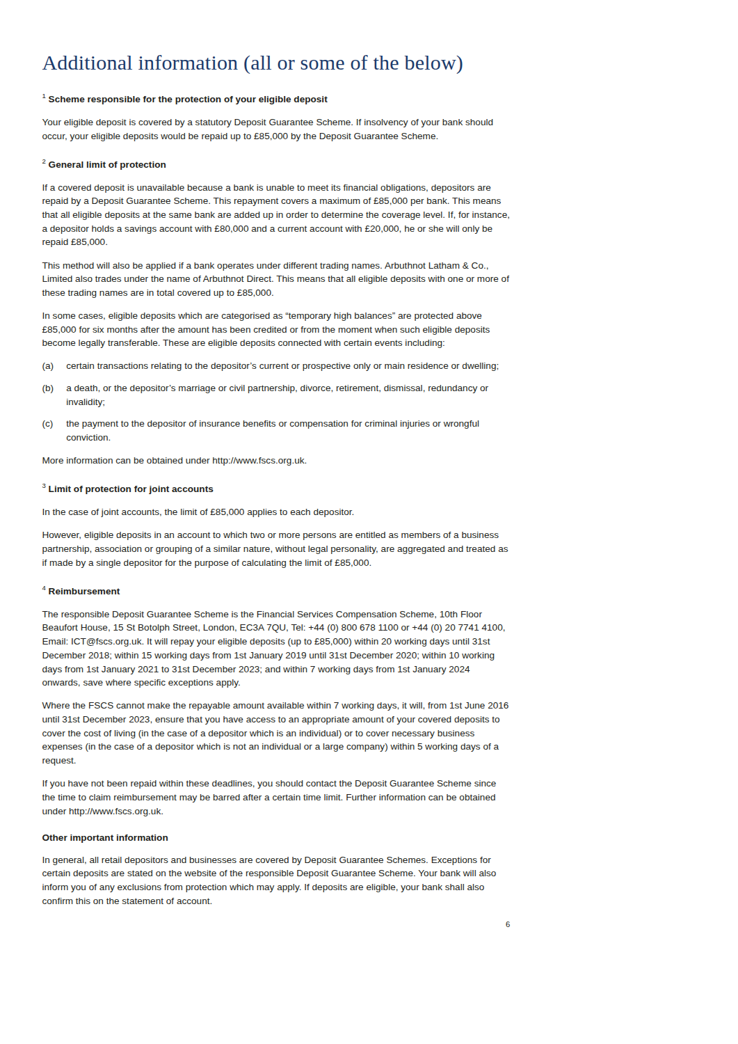Additional information (all or some of the below)
1 Scheme responsible for the protection of your eligible deposit
Your eligible deposit is covered by a statutory Deposit Guarantee Scheme. If insolvency of your bank should occur, your eligible deposits would be repaid up to £85,000 by the Deposit Guarantee Scheme.
2 General limit of protection
If a covered deposit is unavailable because a bank is unable to meet its financial obligations, depositors are repaid by a Deposit Guarantee Scheme. This repayment covers a maximum of £85,000 per bank. This means that all eligible deposits at the same bank are added up in order to determine the coverage level. If, for instance, a depositor holds a savings account with £80,000 and a current account with £20,000, he or she will only be repaid £85,000.
This method will also be applied if a bank operates under different trading names. Arbuthnot Latham & Co., Limited also trades under the name of Arbuthnot Direct. This means that all eligible deposits with one or more of these trading names are in total covered up to £85,000.
In some cases, eligible deposits which are categorised as “temporary high balances” are protected above £85,000 for six months after the amount has been credited or from the moment when such eligible deposits become legally transferable. These are eligible deposits connected with certain events including:
(a) certain transactions relating to the depositor’s current or prospective only or main residence or dwelling;
(b) a death, or the depositor’s marriage or civil partnership, divorce, retirement, dismissal, redundancy or invalidity;
(c) the payment to the depositor of insurance benefits or compensation for criminal injuries or wrongful conviction.
More information can be obtained under http://www.fscs.org.uk.
3 Limit of protection for joint accounts
In the case of joint accounts, the limit of £85,000 applies to each depositor.
However, eligible deposits in an account to which two or more persons are entitled as members of a business partnership, association or grouping of a similar nature, without legal personality, are aggregated and treated as if made by a single depositor for the purpose of calculating the limit of £85,000.
4 Reimbursement
The responsible Deposit Guarantee Scheme is the Financial Services Compensation Scheme, 10th Floor Beaufort House, 15 St Botolph Street, London, EC3A 7QU, Tel: +44 (0) 800 678 1100 or +44 (0) 20 7741 4100, Email: ICT@fscs.org.uk. It will repay your eligible deposits (up to £85,000) within 20 working days until 31st December 2018; within 15 working days from 1st January 2019 until 31st December 2020; within 10 working days from 1st January 2021 to 31st December 2023; and within 7 working days from 1st January 2024 onwards, save where specific exceptions apply.
Where the FSCS cannot make the repayable amount available within 7 working days, it will, from 1st June 2016 until 31st December 2023, ensure that you have access to an appropriate amount of your covered deposits to cover the cost of living (in the case of a depositor which is an individual) or to cover necessary business expenses (in the case of a depositor which is not an individual or a large company) within 5 working days of a request.
If you have not been repaid within these deadlines, you should contact the Deposit Guarantee Scheme since the time to claim reimbursement may be barred after a certain time limit. Further information can be obtained under http://www.fscs.org.uk.
Other important information
In general, all retail depositors and businesses are covered by Deposit Guarantee Schemes. Exceptions for certain deposits are stated on the website of the responsible Deposit Guarantee Scheme. Your bank will also inform you of any exclusions from protection which may apply. If deposits are eligible, your bank shall also confirm this on the statement of account.
6